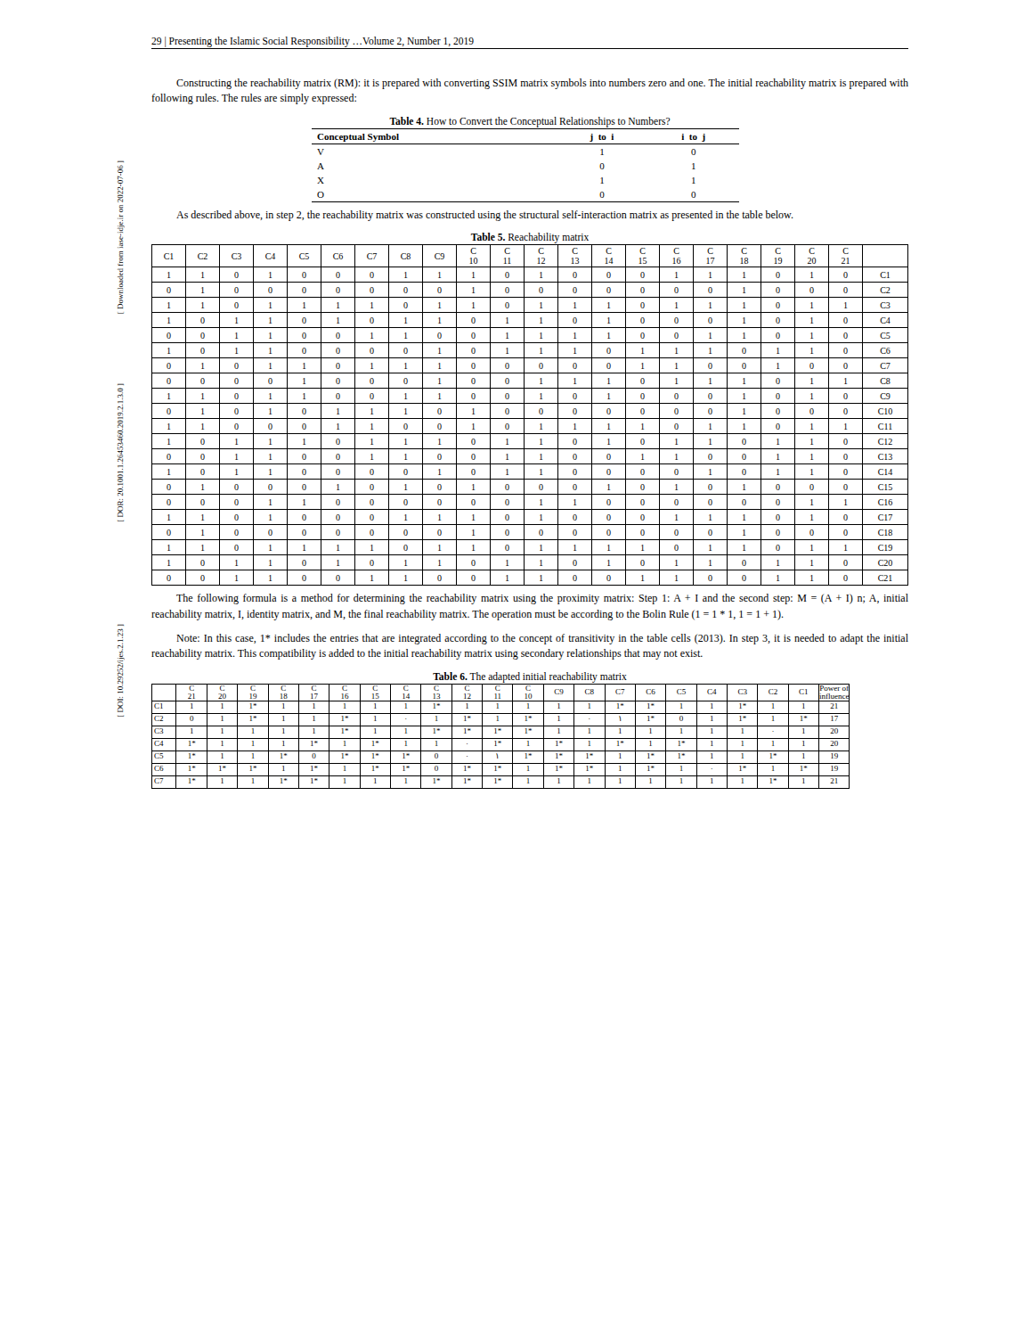[ Downloaded from iase-idje.ir on 2022-07-06 ] [ DOR: 20.1001.1.26453460.2019.2.1.3.0 ] [ DOI: 10.29252/ijes.2.1.23 ]
29 | Presenting the Islamic Social Responsibility …Volume 2, Number 1, 2019
Constructing the reachability matrix (RM): it is prepared with converting SSIM matrix symbols into numbers zero and one. The initial reachability matrix is prepared with following rules. The rules are simply expressed:
Table 4. How to Convert the Conceptual Relationships to Numbers?
| Conceptual Symbol | j to i | i to j |
| --- | --- | --- |
| V | 1 | 0 |
| A | 0 | 1 |
| X | 1 | 1 |
| O | 0 | 0 |
As described above, in step 2, the reachability matrix was constructed using the structural self-interaction matrix as presented in the table below.
Table 5. Reachability matrix
| C1 | C2 | C3 | C4 | C5 | C6 | C7 | C8 | C9 | C 10 | C 11 | C 12 | C 13 | C 14 | C 15 | C 16 | C 17 | C 18 | C 19 | C 20 | C 21 | |
| --- | --- | --- | --- | --- | --- | --- | --- | --- | --- | --- | --- | --- | --- | --- | --- | --- | --- | --- | --- | --- | --- |
| 1 | 1 | 0 | 1 | 0 | 0 | 0 | 1 | 1 | 1 | 0 | 1 | 0 | 0 | 0 | 1 | 1 | 1 | 0 | 1 | 0 | C1 |
| 0 | 1 | 0 | 0 | 0 | 0 | 0 | 0 | 0 | 1 | 0 | 0 | 0 | 0 | 0 | 0 | 0 | 1 | 0 | 0 | 0 | C2 |
| 1 | 1 | 0 | 1 | 1 | 1 | 1 | 0 | 1 | 1 | 0 | 1 | 1 | 1 | 0 | 1 | 1 | 1 | 0 | 1 | 1 | C3 |
| 1 | 0 | 1 | 1 | 0 | 1 | 0 | 1 | 1 | 0 | 1 | 1 | 0 | 1 | 0 | 0 | 0 | 1 | 0 | 1 | 0 | C4 |
| 0 | 0 | 1 | 1 | 0 | 0 | 1 | 1 | 0 | 0 | 1 | 1 | 1 | 1 | 0 | 0 | 1 | 1 | 0 | 1 | 0 | C5 |
| 1 | 0 | 1 | 1 | 0 | 0 | 0 | 0 | 1 | 0 | 1 | 1 | 1 | 0 | 1 | 1 | 1 | 0 | 1 | 1 | 0 | C6 |
| 0 | 1 | 0 | 1 | 1 | 0 | 1 | 1 | 1 | 0 | 0 | 0 | 0 | 0 | 1 | 1 | 0 | 0 | 1 | 0 | 0 | C7 |
| 0 | 0 | 0 | 0 | 1 | 0 | 0 | 0 | 1 | 0 | 0 | 1 | 1 | 1 | 0 | 1 | 1 | 1 | 0 | 1 | 1 | C8 |
| 1 | 1 | 0 | 1 | 1 | 0 | 0 | 1 | 1 | 0 | 0 | 1 | 0 | 1 | 0 | 0 | 0 | 1 | 0 | 1 | 0 | C9 |
| 0 | 1 | 0 | 1 | 0 | 1 | 1 | 1 | 0 | 1 | 0 | 0 | 0 | 0 | 0 | 0 | 0 | 1 | 0 | 0 | 0 | C10 |
| 1 | 1 | 0 | 0 | 0 | 1 | 1 | 0 | 0 | 1 | 0 | 1 | 1 | 1 | 1 | 0 | 1 | 1 | 0 | 1 | 1 | C11 |
| 1 | 0 | 1 | 1 | 1 | 0 | 1 | 1 | 1 | 0 | 1 | 1 | 0 | 1 | 0 | 1 | 1 | 0 | 1 | 1 | 0 | C12 |
| 0 | 0 | 1 | 1 | 0 | 0 | 1 | 1 | 0 | 0 | 1 | 1 | 0 | 0 | 1 | 1 | 0 | 0 | 1 | 1 | 0 | C13 |
| 1 | 0 | 1 | 1 | 0 | 0 | 0 | 0 | 1 | 0 | 1 | 1 | 0 | 0 | 0 | 0 | 1 | 0 | 1 | 1 | 0 | C14 |
| 0 | 1 | 0 | 0 | 0 | 1 | 0 | 1 | 0 | 1 | 0 | 0 | 0 | 1 | 0 | 1 | 0 | 1 | 0 | 0 | 0 | C15 |
| 0 | 0 | 0 | 1 | 1 | 0 | 0 | 0 | 0 | 0 | 0 | 1 | 1 | 0 | 0 | 0 | 0 | 0 | 0 | 1 | 1 | C16 |
| 1 | 1 | 0 | 1 | 0 | 0 | 0 | 1 | 1 | 1 | 0 | 1 | 0 | 0 | 0 | 1 | 1 | 1 | 0 | 1 | 0 | C17 |
| 0 | 1 | 0 | 0 | 0 | 0 | 0 | 0 | 0 | 1 | 0 | 0 | 0 | 0 | 0 | 0 | 0 | 1 | 0 | 0 | 0 | C18 |
| 1 | 1 | 0 | 1 | 1 | 1 | 1 | 0 | 1 | 1 | 0 | 1 | 1 | 1 | 1 | 0 | 1 | 1 | 0 | 1 | 1 | C19 |
| 1 | 0 | 1 | 1 | 0 | 1 | 0 | 1 | 1 | 0 | 1 | 1 | 0 | 1 | 0 | 1 | 1 | 0 | 1 | 1 | 0 | C20 |
| 0 | 0 | 1 | 1 | 0 | 0 | 1 | 1 | 0 | 0 | 1 | 1 | 0 | 0 | 1 | 1 | 0 | 0 | 1 | 1 | 0 | C21 |
The following formula is a method for determining the reachability matrix using the proximity matrix: Step 1: A + I and the second step: M = (A + I) n; A, initial reachability matrix, I, identity matrix, and M, the final reachability matrix. The operation must be according to the Bolin Rule (1 = 1 * 1, 1 = 1 + 1).
Note: In this case, 1* includes the entries that are integrated according to the concept of transitivity in the table cells (2013). In step 3, it is needed to adapt the initial reachability matrix. This compatibility is added to the initial reachability matrix using secondary relationships that may not exist.
Table 6. The adapted initial reachability matrix
| | C 21 | C 20 | C 19 | C 18 | C 17 | C 16 | C 15 | C 14 | C 13 | C 12 | C 11 | C 10 | C9 | C8 | C7 | C6 | C5 | C4 | C3 | C2 | C1 | Power of influence |
| --- | --- | --- | --- | --- | --- | --- | --- | --- | --- | --- | --- | --- | --- | --- | --- | --- | --- | --- | --- | --- | --- | --- |
| C1 | 1 | 1 | 1* | 1 | 1 | 1 | 1 | 1 | 1* | 1 | 1 | 1 | 1 | 1 | 1* | 1* | 1 | 1 | 1* | 1 | 1 | 21 |
| C2 | 0 | 1 | 1* | 1 | 1 | 1* | 1 | · | 1 | 1* | 1 | 1* | 1 | · | ١ | 1* | 0 | 1 | 1* | 1 | 1* | 17 |
| C3 | 1 | 1 | 1 | 1 | 1 | 1* | 1 | 1 | 1* | 1* | 1* | 1* | 1 | 1 | 1 | 1 | 1 | 1 | 1 | · | 1 | 20 |
| C4 | 1* | 1 | 1 | 1 | 1* | 1 | 1* | 1 | 1 | · | 1* | 1 | 1* | 1 | 1* | 1 | 1* | 1 | 1 | 1 | 1 | 20 |
| C5 | 1* | 1 | 1 | 1* | 0 | 1* | 1* | 1* | 0 | · | ١ | 1* | 1* | 1* | 1 | 1* | 1* | 1 | 1 | 1* | 1 | 19 |
| C6 | 1* | 1* | 1* | 1 | 1* | 1 | 1* | 1* | 0 | 1* | 1* | 1 | 1* | 1* | 1 | 1* | 1 | · | 1* | 1 | 1* | 19 |
| C7 | 1* | 1 | 1 | 1* | 1* | 1 | 1 | 1 | 1* | 1* | 1* | 1 | 1 | 1 | 1 | 1 | 1 | 1 | 1 | 1* | 1 | 21 |